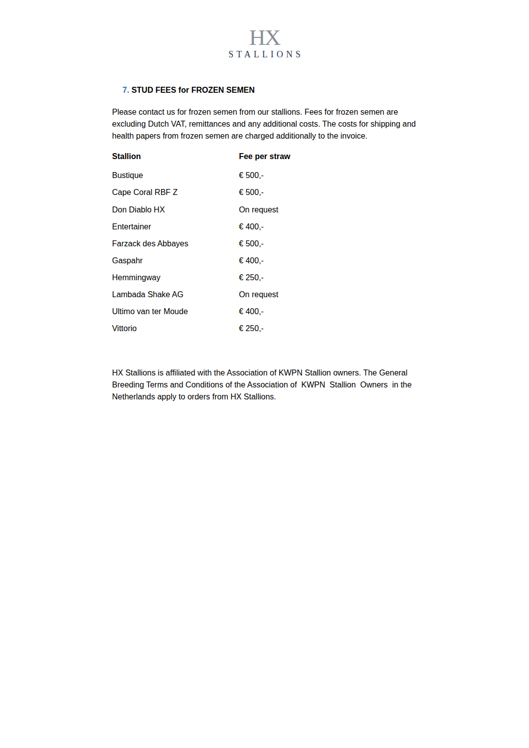HX STALLIONS
7. STUD FEES for FROZEN SEMEN
Please contact us for frozen semen from our stallions. Fees for frozen semen are excluding Dutch VAT, remittances and any additional costs. The costs for shipping and health papers from frozen semen are charged additionally to the invoice.
| Stallion | Fee per straw |
| --- | --- |
| Bustique | € 500,- |
| Cape Coral RBF Z | € 500,- |
| Don Diablo HX | On request |
| Entertainer | € 400,- |
| Farzack des Abbayes | € 500,- |
| Gaspahr | € 400,- |
| Hemmingway | € 250,- |
| Lambada Shake AG | On request |
| Ultimo van ter Moude | € 400,- |
| Vittorio | € 250,- |
HX Stallions is affiliated with the Association of KWPN Stallion owners. The General Breeding Terms and Conditions of the Association of KWPN Stallion Owners in the Netherlands apply to orders from HX Stallions.